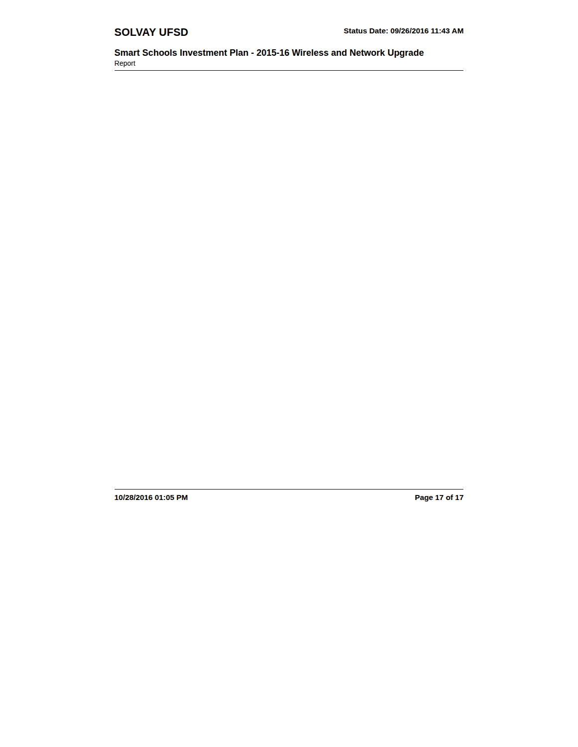Status Date: 09/26/2016 11:43 AM
SOLVAY UFSD
Smart Schools Investment Plan - 2015-16 Wireless and Network Upgrade
Report
10/28/2016 01:05 PM Page 17 of 17